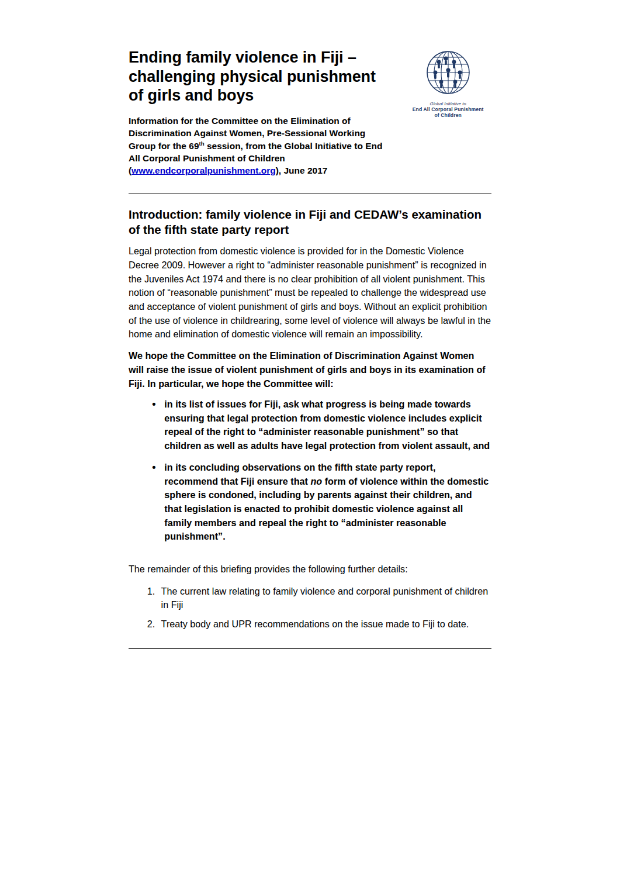Ending family violence in Fiji – challenging physical punishment of girls and boys
Information for the Committee on the Elimination of Discrimination Against Women, Pre-Sessional Working Group for the 69th session, from the Global Initiative to End All Corporal Punishment of Children (www.endcorporalpunishment.org), June 2017
Global Initiative to End All Corporal Punishment
of Children
Introduction: family violence in Fiji and CEDAW’s examination of the fifth state party report
Legal protection from domestic violence is provided for in the Domestic Violence Decree 2009. However a right to “administer reasonable punishment” is recognized in the Juveniles Act 1974 and there is no clear prohibition of all violent punishment. This notion of “reasonable punishment” must be repealed to challenge the widespread use and acceptance of violent punishment of girls and boys. Without an explicit prohibition of the use of violence in childrearing, some level of violence will always be lawful in the home and elimination of domestic violence will remain an impossibility.
We hope the Committee on the Elimination of Discrimination Against Women will raise the issue of violent punishment of girls and boys in its examination of Fiji. In particular, we hope the Committee will:
in its list of issues for Fiji, ask what progress is being made towards ensuring that legal protection from domestic violence includes explicit repeal of the right to “administer reasonable punishment” so that children as well as adults have legal protection from violent assault, and
in its concluding observations on the fifth state party report, recommend that Fiji ensure that no form of violence within the domestic sphere is condoned, including by parents against their children, and that legislation is enacted to prohibit domestic violence against all family members and repeal the right to “administer reasonable punishment”.
The remainder of this briefing provides the following further details:
The current law relating to family violence and corporal punishment of children in Fiji
Treaty body and UPR recommendations on the issue made to Fiji to date.